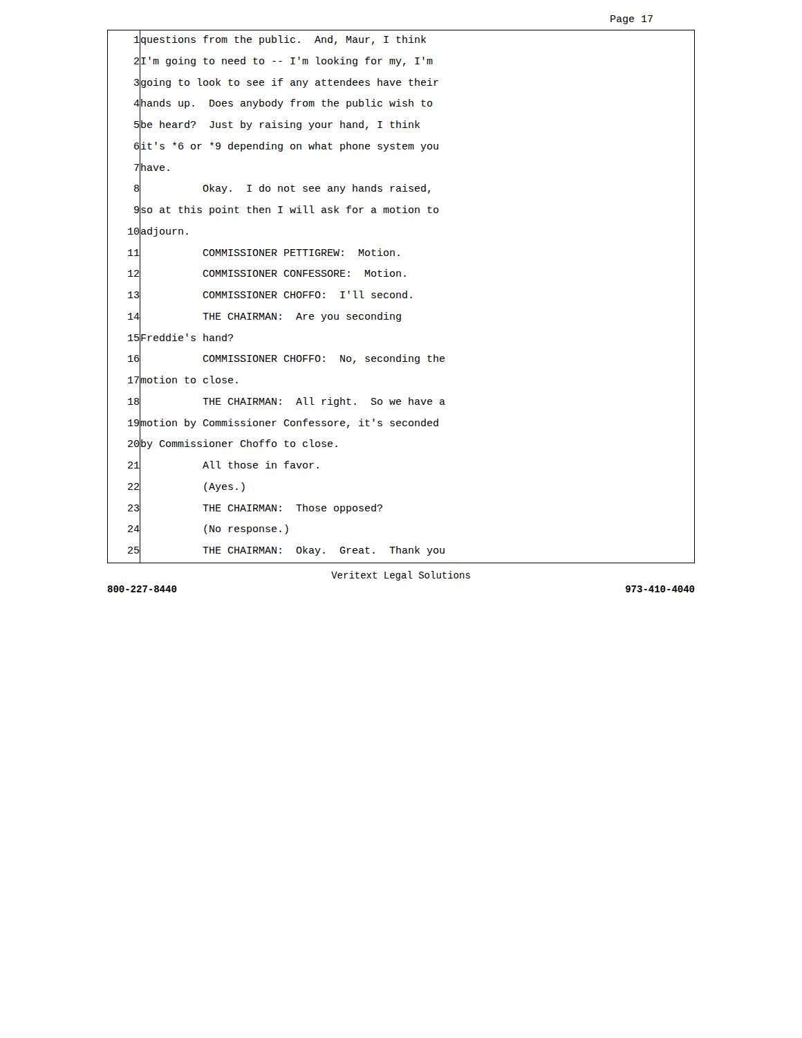Page 17
| 1 | questions from the public. And, Maur, I think |
| 2 | I'm going to need to -- I'm looking for my, I'm |
| 3 | going to look to see if any attendees have their |
| 4 | hands up. Does anybody from the public wish to |
| 5 | be heard? Just by raising your hand, I think |
| 6 | it's *6 or *9 depending on what phone system you |
| 7 | have. |
| 8 | Okay. I do not see any hands raised, |
| 9 | so at this point then I will ask for a motion to |
| 10 | adjourn. |
| 11 | COMMISSIONER PETTIGREW: Motion. |
| 12 | COMMISSIONER CONFESSORE: Motion. |
| 13 | COMMISSIONER CHOFFO: I'll second. |
| 14 | THE CHAIRMAN: Are you seconding |
| 15 | Freddie's hand? |
| 16 | COMMISSIONER CHOFFO: No, seconding the |
| 17 | motion to close. |
| 18 | THE CHAIRMAN: All right. So we have a |
| 19 | motion by Commissioner Confessore, it's seconded |
| 20 | by Commissioner Choffo to close. |
| 21 | All those in favor. |
| 22 | (Ayes.) |
| 23 | THE CHAIRMAN: Those opposed? |
| 24 | (No response.) |
| 25 | THE CHAIRMAN: Okay. Great. Thank you |
Veritext Legal Solutions
800-227-8440 973-410-4040